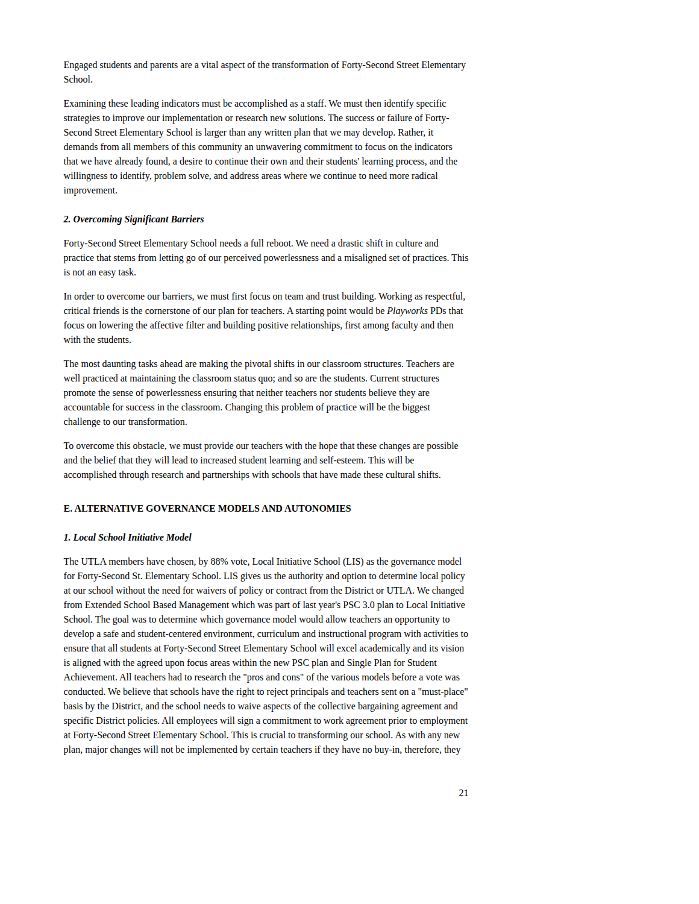Engaged students and parents are a vital aspect of the transformation of Forty-Second Street Elementary School.
Examining these leading indicators must be accomplished as a staff. We must then identify specific strategies to improve our implementation or research new solutions. The success or failure of Forty-Second Street Elementary School is larger than any written plan that we may develop. Rather, it demands from all members of this community an unwavering commitment to focus on the indicators that we have already found, a desire to continue their own and their students' learning process, and the willingness to identify, problem solve, and address areas where we continue to need more radical improvement.
2. Overcoming Significant Barriers
Forty-Second Street Elementary School needs a full reboot. We need a drastic shift in culture and practice that stems from letting go of our perceived powerlessness and a misaligned set of practices. This is not an easy task.
In order to overcome our barriers, we must first focus on team and trust building. Working as respectful, critical friends is the cornerstone of our plan for teachers. A starting point would be Playworks PDs that focus on lowering the affective filter and building positive relationships, first among faculty and then with the students.
The most daunting tasks ahead are making the pivotal shifts in our classroom structures. Teachers are well practiced at maintaining the classroom status quo; and so are the students. Current structures promote the sense of powerlessness ensuring that neither teachers nor students believe they are accountable for success in the classroom. Changing this problem of practice will be the biggest challenge to our transformation.
To overcome this obstacle, we must provide our teachers with the hope that these changes are possible and the belief that they will lead to increased student learning and self-esteem. This will be accomplished through research and partnerships with schools that have made these cultural shifts.
E. ALTERNATIVE GOVERNANCE MODELS AND AUTONOMIES
1. Local School Initiative Model
The UTLA members have chosen, by 88% vote, Local Initiative School (LIS) as the governance model for Forty-Second St. Elementary School. LIS gives us the authority and option to determine local policy at our school without the need for waivers of policy or contract from the District or UTLA. We changed from Extended School Based Management which was part of last year's PSC 3.0 plan to Local Initiative School. The goal was to determine which governance model would allow teachers an opportunity to develop a safe and student-centered environment, curriculum and instructional program with activities to ensure that all students at Forty-Second Street Elementary School will excel academically and its vision is aligned with the agreed upon focus areas within the new PSC plan and Single Plan for Student Achievement. All teachers had to research the "pros and cons" of the various models before a vote was conducted. We believe that schools have the right to reject principals and teachers sent on a "must-place" basis by the District, and the school needs to waive aspects of the collective bargaining agreement and specific District policies. All employees will sign a commitment to work agreement prior to employment at Forty-Second Street Elementary School. This is crucial to transforming our school. As with any new plan, major changes will not be implemented by certain teachers if they have no buy-in, therefore, they
21